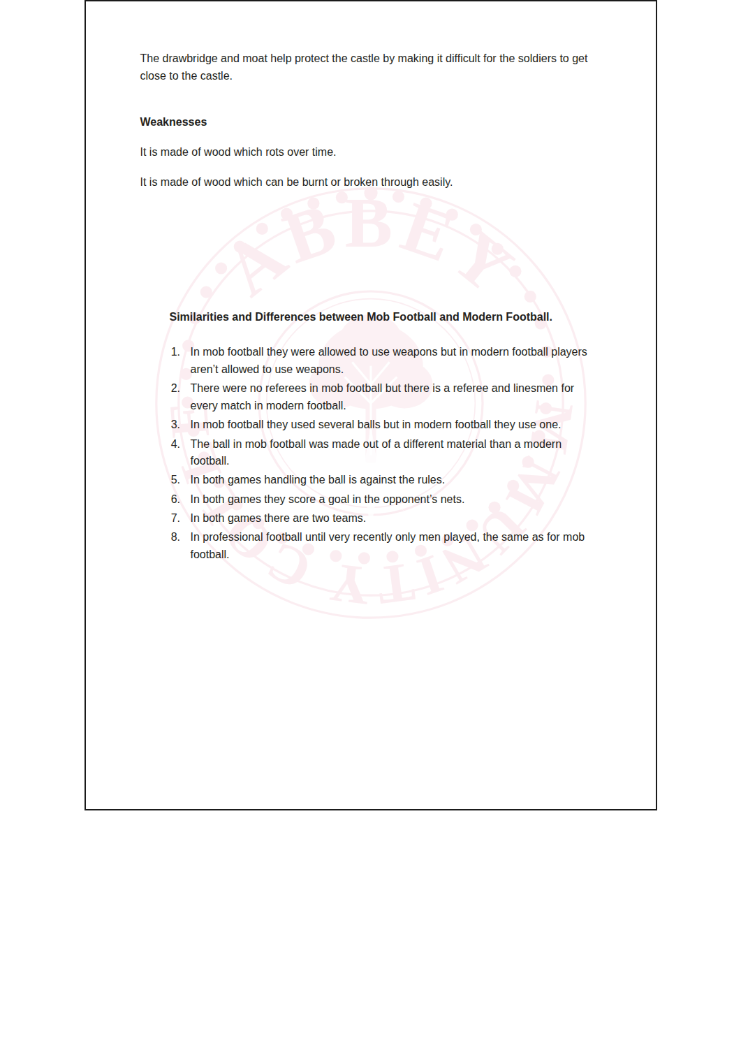ABBEY COMMUNITY COLLEGE
The drawbridge and moat help protect the castle by making it difficult for the soldiers to get close to the castle.
Weaknesses
It is made of wood which rots over time.
It is made of wood which can be burnt or broken through easily.
Similarities and Differences between Mob Football and Modern Football.
In mob football they were allowed to use weapons but in modern football players aren’t allowed to use weapons.
There were no referees in mob football but there is a referee and linesmen for every match in modern football.
In mob football they used several balls but in modern football they use one.
The ball in mob football was made out of a different material than a modern football.
In both games handling the ball is against the rules.
In both games they score a goal in the opponent’s nets.
In both games there are two teams.
In professional football until very recently only men played, the same as for mob football.